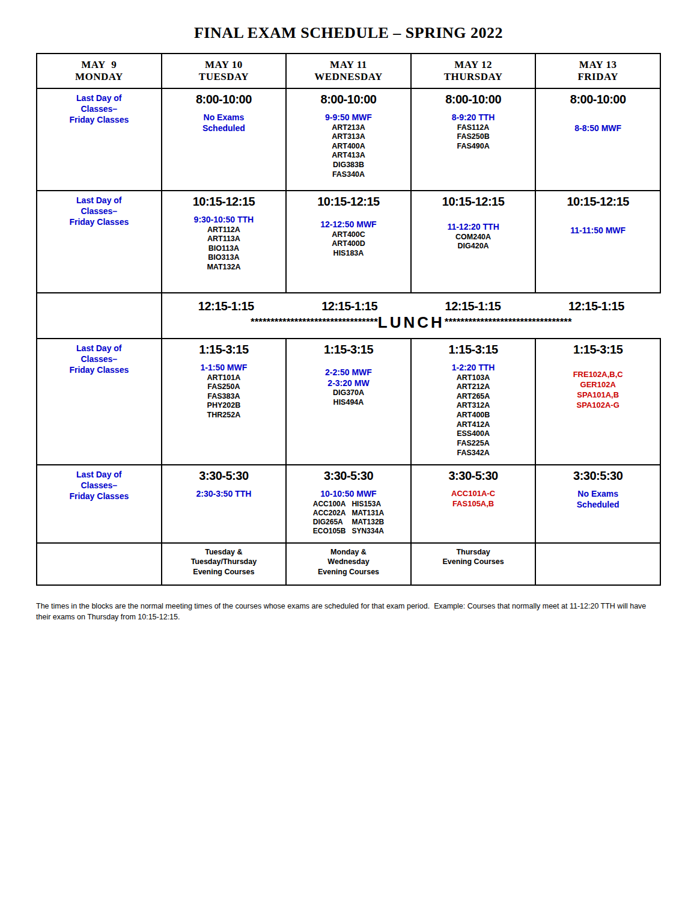FINAL EXAM SCHEDULE – SPRING 2022
| MAY 9 MONDAY | MAY 10 TUESDAY | MAY 11 WEDNESDAY | MAY 12 THURSDAY | MAY 13 FRIDAY |
| --- | --- | --- | --- | --- |
| Last Day of Classes– Friday Classes | 8:00-10:00 No Exams Scheduled | 8:00-10:00 9-9:50 MWF ART213A ART313A ART400A ART413A DIG383B FAS340A | 8:00-10:00 8-9:20 TTH FAS112A FAS250B FAS490A | 8:00-10:00 8-8:50 MWF |
| Last Day of Classes– Friday Classes | 10:15-12:15 9:30-10:50 TTH ART112A ART113A BIO113A BIO313A MAT132A | 10:15-12:15 12-12:50 MWF ART400C ART400D HIS183A | 10:15-12:15 11-12:20 TTH COM240A DIG420A | 10:15-12:15 11-11:50 MWF |
| | 12:15-1:15 12:15-1:15 12:15-1:15 12:15-1:15 ******************************** LUNCH ******************************** |
| Last Day of Classes– Friday Classes | 1:15-3:15 1-1:50 MWF ART101A FAS250A FAS383A PHY202B THR252A | 1:15-3:15 2-2:50 MWF 2-3:20 MW DIG370A HIS494A | 1:15-3:15 1-2:20 TTH ART103A ART212A ART265A ART312A ART400B ART412A ESS400A FAS225A FAS342A | 1:15-3:15 FRE102A,B,C GER102A SPA101A,B SPA102A-G |
| Last Day of Classes– Friday Classes | 3:30-5:30 2:30-3:50 TTH | 3:30-5:30 10-10:50 MWF ACC100A HIS153A ACC202A MAT131A DIG265A MAT132B ECO105B SYN334A | 3:30-5:30 ACC101A-C FAS105A,B | 3:30:5:30 No Exams Scheduled |
| | Tuesday & Tuesday/Thursday Evening Courses | Monday & Wednesday Evening Courses | Thursday Evening Courses | |
The times in the blocks are the normal meeting times of the courses whose exams are scheduled for that exam period. Example: Courses that normally meet at 11-12:20 TTH will have their exams on Thursday from 10:15-12:15.